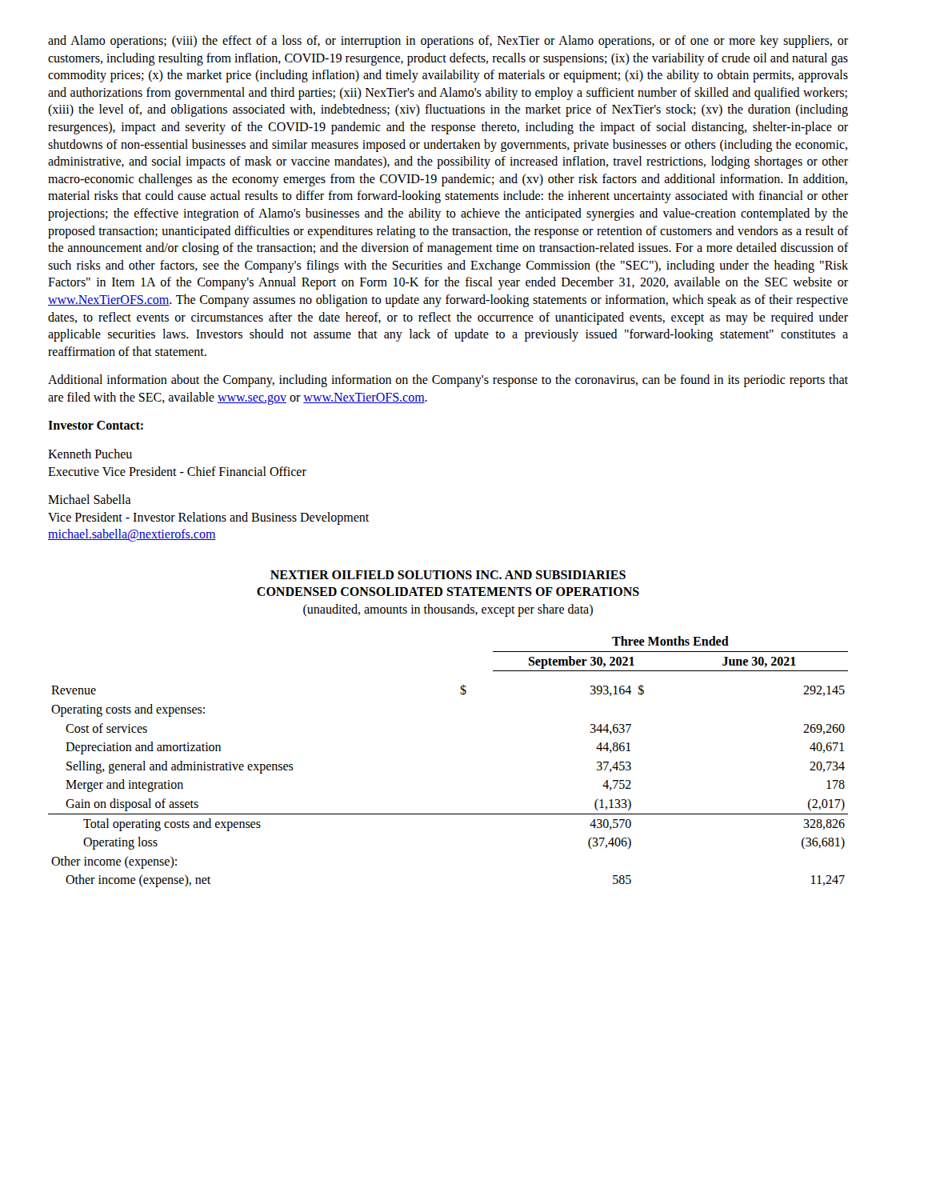and Alamo operations; (viii) the effect of a loss of, or interruption in operations of, NexTier or Alamo operations, or of one or more key suppliers, or customers, including resulting from inflation, COVID-19 resurgence, product defects, recalls or suspensions; (ix) the variability of crude oil and natural gas commodity prices; (x) the market price (including inflation) and timely availability of materials or equipment; (xi) the ability to obtain permits, approvals and authorizations from governmental and third parties; (xii) NexTier's and Alamo's ability to employ a sufficient number of skilled and qualified workers; (xiii) the level of, and obligations associated with, indebtedness; (xiv) fluctuations in the market price of NexTier's stock; (xv) the duration (including resurgences), impact and severity of the COVID-19 pandemic and the response thereto, including the impact of social distancing, shelter-in-place or shutdowns of non-essential businesses and similar measures imposed or undertaken by governments, private businesses or others (including the economic, administrative, and social impacts of mask or vaccine mandates), and the possibility of increased inflation, travel restrictions, lodging shortages or other macro-economic challenges as the economy emerges from the COVID-19 pandemic; and (xv) other risk factors and additional information. In addition, material risks that could cause actual results to differ from forward-looking statements include: the inherent uncertainty associated with financial or other projections; the effective integration of Alamo's businesses and the ability to achieve the anticipated synergies and value-creation contemplated by the proposed transaction; unanticipated difficulties or expenditures relating to the transaction, the response or retention of customers and vendors as a result of the announcement and/or closing of the transaction; and the diversion of management time on transaction-related issues. For a more detailed discussion of such risks and other factors, see the Company's filings with the Securities and Exchange Commission (the "SEC"), including under the heading "Risk Factors" in Item 1A of the Company's Annual Report on Form 10-K for the fiscal year ended December 31, 2020, available on the SEC website or www.NexTierOFS.com. The Company assumes no obligation to update any forward-looking statements or information, which speak as of their respective dates, to reflect events or circumstances after the date hereof, or to reflect the occurrence of unanticipated events, except as may be required under applicable securities laws. Investors should not assume that any lack of update to a previously issued "forward-looking statement" constitutes a reaffirmation of that statement.
Additional information about the Company, including information on the Company's response to the coronavirus, can be found in its periodic reports that are filed with the SEC, available www.sec.gov or www.NexTierOFS.com.
Investor Contact:
Kenneth Pucheu
Executive Vice President - Chief Financial Officer
Michael Sabella
Vice President - Investor Relations and Business Development
michael.sabella@nextierofs.com
NEXTIER OILFIELD SOLUTIONS INC. AND SUBSIDIARIES
CONDENSED CONSOLIDATED STATEMENTS OF OPERATIONS
(unaudited, amounts in thousands, except per share data)
| | | Three Months Ended |
| | | September 30, 2021 | June 30, 2021 |
| Revenue | $ | 393,164 | $ | | 292,145 |
| Operating costs and expenses: | | | | | |
| Cost of services | | 344,637 | | | 269,260 |
| Depreciation and amortization | | 44,861 | | | 40,671 |
| Selling, general and administrative expenses | | 37,453 | | | 20,734 |
| Merger and integration | | 4,752 | | | 178 |
| Gain on disposal of assets | | (1,133) | | | (2,017) |
| Total operating costs and expenses | | 430,570 | | | 328,826 |
| Operating loss | | (37,406) | | | (36,681) |
| Other income (expense): | | | | | |
| Other income (expense), net | | 585 | | | 11,247 |